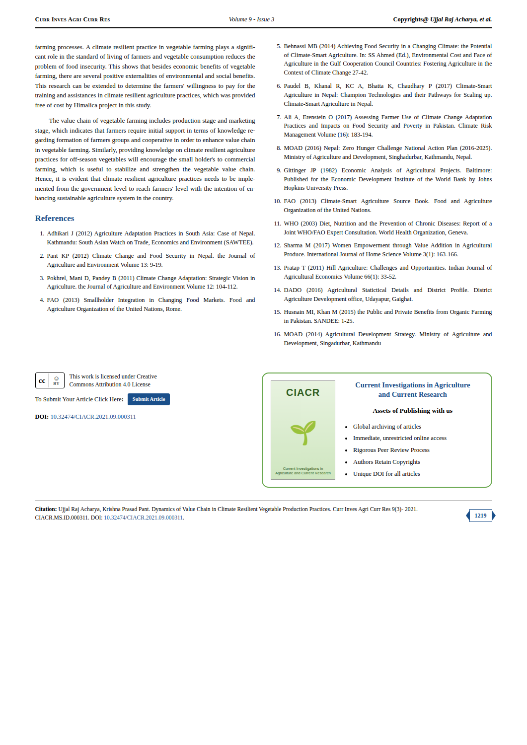Curr Inves Agri Curr Res
Volume 9 - Issue 3
Copyrights@ Ujjal Raj Acharya, et al.
farming processes. A climate resilient practice in vegetable farming plays a significant role in the standard of living of farmers and vegetable consumption reduces the problem of food insecurity. This shows that besides economic benefits of vegetable farming, there are several positive externalities of environmental and social benefits. This research can be extended to determine the farmers' willingness to pay for the training and assistances in climate resilient agriculture practices, which was provided free of cost by Himalica project in this study.
The value chain of vegetable farming includes production stage and marketing stage, which indicates that farmers require initial support in terms of knowledge regarding formation of farmers groups and cooperative in order to enhance value chain in vegetable farming. Similarly, providing knowledge on climate resilient agriculture practices for off-season vegetables will encourage the small holder's to commercial farming, which is useful to stabilize and strengthen the vegetable value chain. Hence, it is evident that climate resilient agriculture practices needs to be implemented from the government level to reach farmers' level with the intention of enhancing sustainable agriculture system in the country.
References
Adhikari J (2012) Agriculture Adaptation Practices in South Asia: Case of Nepal. Kathmandu: South Asian Watch on Trade, Economics and Environment (SAWTEE).
Pant KP (2012) Climate Change and Food Security in Nepal. the Journal of Agriculture and Environment Volume 13: 9-19.
Pokhrel, Mani D, Pandey B (2011) Climate Change Adaptation: Strategic Vision in Agriculture. the Journal of Agriculture and Environment Volume 12: 104-112.
FAO (2013) Smallholder Integration in Changing Food Markets. Food and Agriculture Organization of the United Nations, Rome.
Behnassi MB (2014) Achieving Food Security in a Changing Climate: the Potential of Climate-Smart Agriculture. In: SS Ahmed (Ed.), Environmental Cost and Face of Agriculture in the Gulf Cooperation Council Countries: Fostering Agriculture in the Context of Climate Change 27-42.
Paudel B, Khanal R, KC A, Bhatta K, Chaudhary P (2017) Climate-Smart Agriculture in Nepal: Champion Technologies and their Pathways for Scaling up. Climate-Smart Agriculture in Nepal.
Ali A, Erenstein O (2017) Assessing Farmer Use of Climate Change Adaptation Practices and Impacts on Food Security and Poverty in Pakistan. Climate Risk Management Volume (16): 183-194.
MOAD (2016) Nepal: Zero Hunger Challenge National Action Plan (2016-2025). Ministry of Agriculture and Development, Singhadurbar, Kathmandu, Nepal.
Gittinger JP (1982) Economic Analysis of Agricultural Projects. Baltimore: Published for the Economic Development Institute of the World Bank by Johns Hopkins University Press.
FAO (2013) Climate-Smart Agriculture Source Book. Food and Agriculture Organization of the United Nations.
WHO (2003) Diet, Nutrition and the Prevention of Chronic Diseases: Report of a Joint WHO/FAO Expert Consultation. World Health Organization, Geneva.
Sharma M (2017) Women Empowerment through Value Addition in Agricultural Produce. International Journal of Home Science Volume 3(1): 163-166.
Pratap T (2011) Hill Agriculture: Challenges and Opportunities. Indian Journal of Agricultural Economics Volume 66(1): 33-52.
DADO (2016) Agricultural Statictical Details and District Profile. District Agriculture Development office, Udayapur, Gaighat.
Husnain MI, Khan M (2015) the Public and Private Benefits from Organic Farming in Pakistan. SANDEE: 1-25.
MOAD (2014) Agricultural Development Strategy. Ministry of Agriculture and Development, Singadurbar, Kathmandu
cc
☺BY
This work is licensed under Creative
Commons Attribution 4.0 License
To Submit Your Article Click Here: Submit Article
DOI: 10.32474/CIACR.2021.09.000311
CIACR
🌱
Current Investigations in
Agriculture and Current Research
Current Investigations in Agriculture
and Current Research
Assets of Publishing with us
Global archiving of articles
Immediate, unrestricted online access
Rigorous Peer Review Process
Authors Retain Copyrights
Unique DOI for all articles
Citation: Ujjal Raj Acharya, Krishna Prasad Pant. Dynamics of Value Chain in Climate Resilient Vegetable Production Practices. Curr Inves Agri Curr Res 9(3)- 2021. CIACR.MS.ID.000311. DOI: 10.32474/CIACR.2021.09.000311.
1219